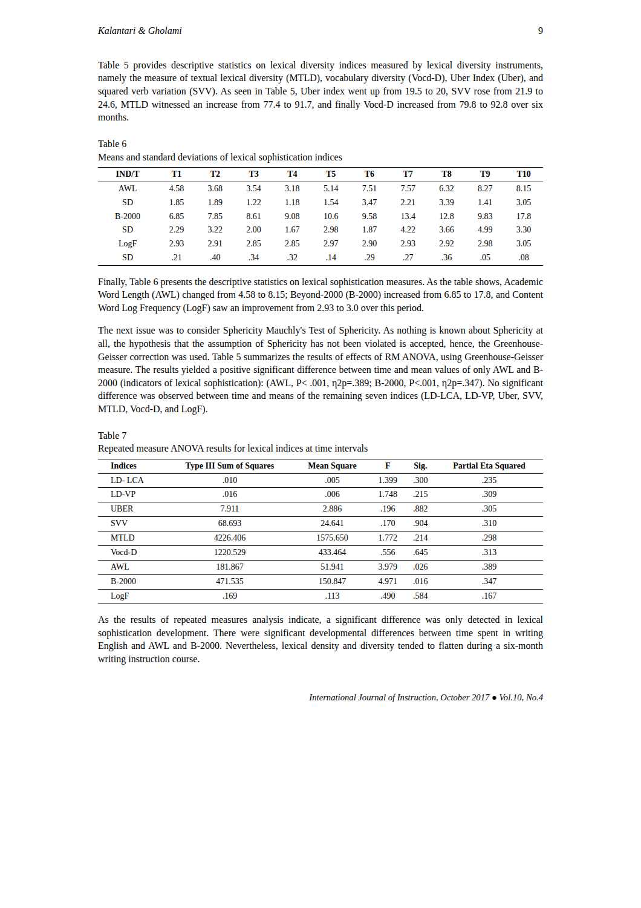Kalantari & Gholami 9
Table 5 provides descriptive statistics on lexical diversity indices measured by lexical diversity instruments, namely the measure of textual lexical diversity (MTLD), vocabulary diversity (Vocd-D), Uber Index (Uber), and squared verb variation (SVV). As seen in Table 5, Uber index went up from 19.5 to 20, SVV rose from 21.9 to 24.6, MTLD witnessed an increase from 77.4 to 91.7, and finally Vocd-D increased from 79.8 to 92.8 over six months.
Table 6
Means and standard deviations of lexical sophistication indices
| IND/T | T1 | T2 | T3 | T4 | T5 | T6 | T7 | T8 | T9 | T10 |
| --- | --- | --- | --- | --- | --- | --- | --- | --- | --- | --- |
| AWL | 4.58 | 3.68 | 3.54 | 3.18 | 5.14 | 7.51 | 7.57 | 6.32 | 8.27 | 8.15 |
| SD | 1.85 | 1.89 | 1.22 | 1.18 | 1.54 | 3.47 | 2.21 | 3.39 | 1.41 | 3.05 |
| B-2000 | 6.85 | 7.85 | 8.61 | 9.08 | 10.6 | 9.58 | 13.4 | 12.8 | 9.83 | 17.8 |
| SD | 2.29 | 3.22 | 2.00 | 1.67 | 2.98 | 1.87 | 4.22 | 3.66 | 4.99 | 3.30 |
| LogF | 2.93 | 2.91 | 2.85 | 2.85 | 2.97 | 2.90 | 2.93 | 2.92 | 2.98 | 3.05 |
| SD | .21 | .40 | .34 | .32 | .14 | .29 | .27 | .36 | .05 | .08 |
Finally, Table 6 presents the descriptive statistics on lexical sophistication measures. As the table shows, Academic Word Length (AWL) changed from 4.58 to 8.15; Beyond-2000 (B-2000) increased from 6.85 to 17.8, and Content Word Log Frequency (LogF) saw an improvement from 2.93 to 3.0 over this period.
The next issue was to consider Sphericity Mauchly's Test of Sphericity. As nothing is known about Sphericity at all, the hypothesis that the assumption of Sphericity has not been violated is accepted, hence, the Greenhouse-Geisser correction was used. Table 5 summarizes the results of effects of RM ANOVA, using Greenhouse-Geisser measure. The results yielded a positive significant difference between time and mean values of only AWL and B-2000 (indicators of lexical sophistication): (AWL, P< .001, η2p=.389; B-2000, P<.001, η2p=.347). No significant difference was observed between time and means of the remaining seven indices (LD-LCA, LD-VP, Uber, SVV, MTLD, Vocd-D, and LogF).
Table 7
Repeated measure ANOVA results for lexical indices at time intervals
| Indices | Type III Sum of Squares | Mean Square | F | Sig. | Partial Eta Squared |
| --- | --- | --- | --- | --- | --- |
| LD- LCA | .010 | .005 | 1.399 | .300 | .235 |
| LD-VP | .016 | .006 | 1.748 | .215 | .309 |
| UBER | 7.911 | 2.886 | .196 | .882 | .305 |
| SVV | 68.693 | 24.641 | .170 | .904 | .310 |
| MTLD | 4226.406 | 1575.650 | 1.772 | .214 | .298 |
| Vocd-D | 1220.529 | 433.464 | .556 | .645 | .313 |
| AWL | 181.867 | 51.941 | 3.979 | .026 | .389 |
| B-2000 | 471.535 | 150.847 | 4.971 | .016 | .347 |
| LogF | .169 | .113 | .490 | .584 | .167 |
As the results of repeated measures analysis indicate, a significant difference was only detected in lexical sophistication development. There were significant developmental differences between time spent in writing English and AWL and B-2000. Nevertheless, lexical density and diversity tended to flatten during a six-month writing instruction course.
International Journal of Instruction, October 2017 ● Vol.10, No.4